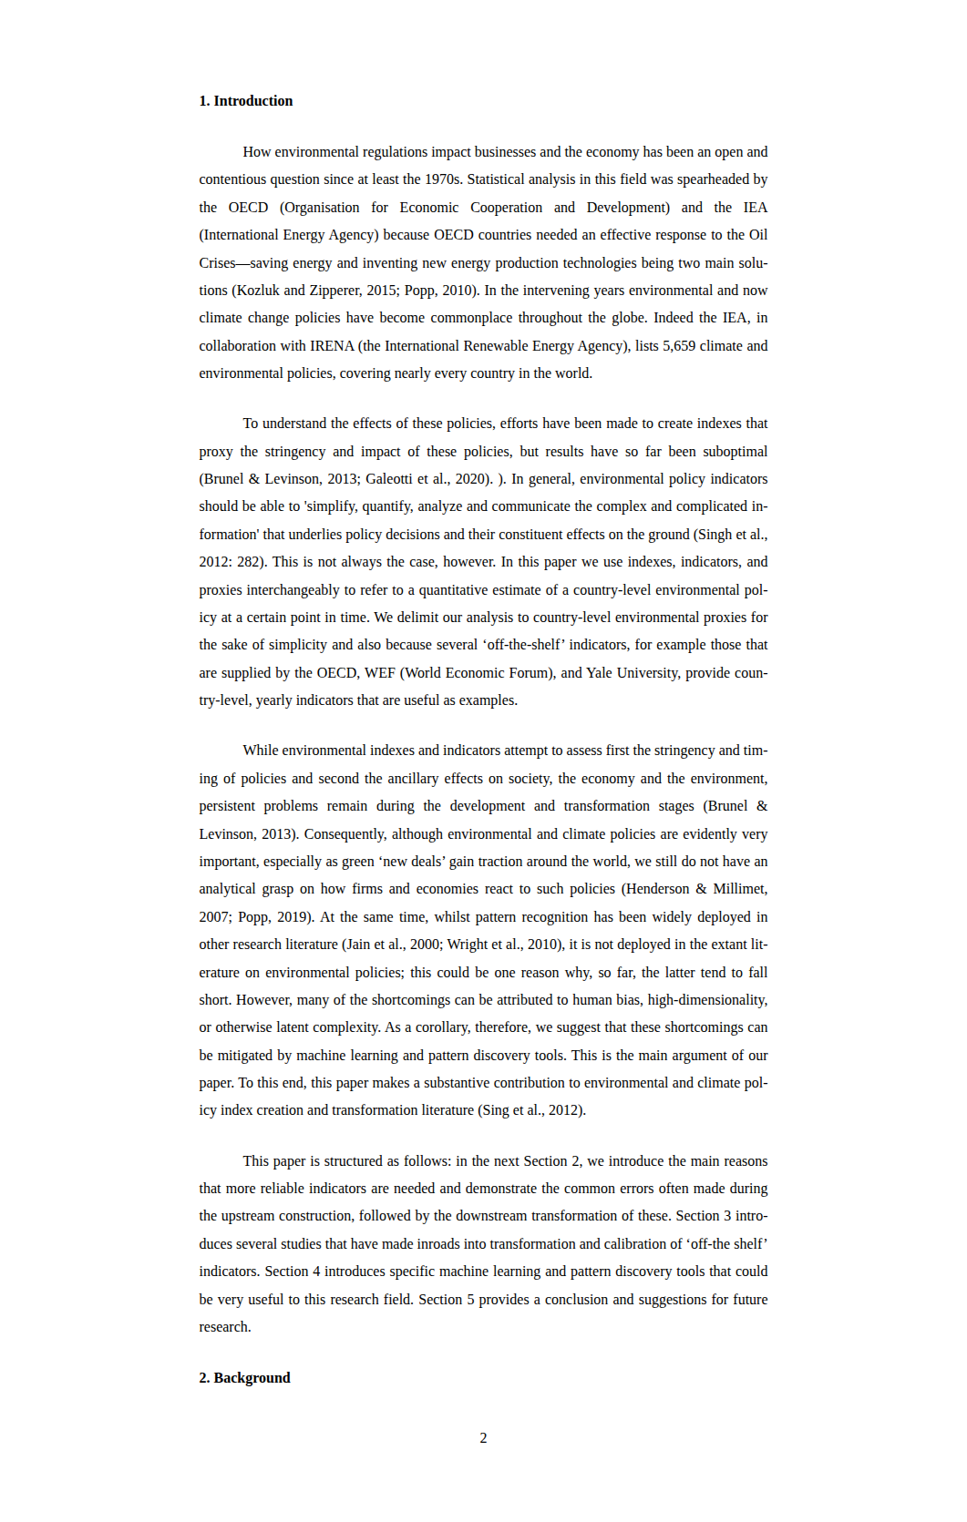1. Introduction
How environmental regulations impact businesses and the economy has been an open and contentious question since at least the 1970s. Statistical analysis in this field was spearheaded by the OECD (Organisation for Economic Cooperation and Development) and the IEA (International Energy Agency) because OECD countries needed an effective response to the Oil Crises—saving energy and inventing new energy production technologies being two main solutions (Kozluk and Zipperer, 2015; Popp, 2010). In the intervening years environmental and now climate change policies have become commonplace throughout the globe. Indeed the IEA, in collaboration with IRENA (the International Renewable Energy Agency), lists 5,659 climate and environmental policies, covering nearly every country in the world.
To understand the effects of these policies, efforts have been made to create indexes that proxy the stringency and impact of these policies, but results have so far been suboptimal (Brunel & Levinson, 2013; Galeotti et al., 2020). ). In general, environmental policy indicators should be able to 'simplify, quantify, analyze and communicate the complex and complicated information' that underlies policy decisions and their constituent effects on the ground (Singh et al., 2012: 282). This is not always the case, however. In this paper we use indexes, indicators, and proxies interchangeably to refer to a quantitative estimate of a country-level environmental policy at a certain point in time. We delimit our analysis to country-level environmental proxies for the sake of simplicity and also because several ‘off-the-shelf’ indicators, for example those that are supplied by the OECD, WEF (World Economic Forum), and Yale University, provide country-level, yearly indicators that are useful as examples.
While environmental indexes and indicators attempt to assess first the stringency and timing of policies and second the ancillary effects on society, the economy and the environment, persistent problems remain during the development and transformation stages (Brunel & Levinson, 2013). Consequently, although environmental and climate policies are evidently very important, especially as green ‘new deals’ gain traction around the world, we still do not have an analytical grasp on how firms and economies react to such policies (Henderson & Millimet, 2007; Popp, 2019). At the same time, whilst pattern recognition has been widely deployed in other research literature (Jain et al., 2000; Wright et al., 2010), it is not deployed in the extant literature on environmental policies; this could be one reason why, so far, the latter tend to fall short. However, many of the shortcomings can be attributed to human bias, high-dimensionality, or otherwise latent complexity. As a corollary, therefore, we suggest that these shortcomings can be mitigated by machine learning and pattern discovery tools. This is the main argument of our paper. To this end, this paper makes a substantive contribution to environmental and climate policy index creation and transformation literature (Sing et al., 2012).
This paper is structured as follows: in the next Section 2, we introduce the main reasons that more reliable indicators are needed and demonstrate the common errors often made during the upstream construction, followed by the downstream transformation of these. Section 3 introduces several studies that have made inroads into transformation and calibration of ‘off-the shelf’ indicators. Section 4 introduces specific machine learning and pattern discovery tools that could be very useful to this research field. Section 5 provides a conclusion and suggestions for future research.
2. Background
2